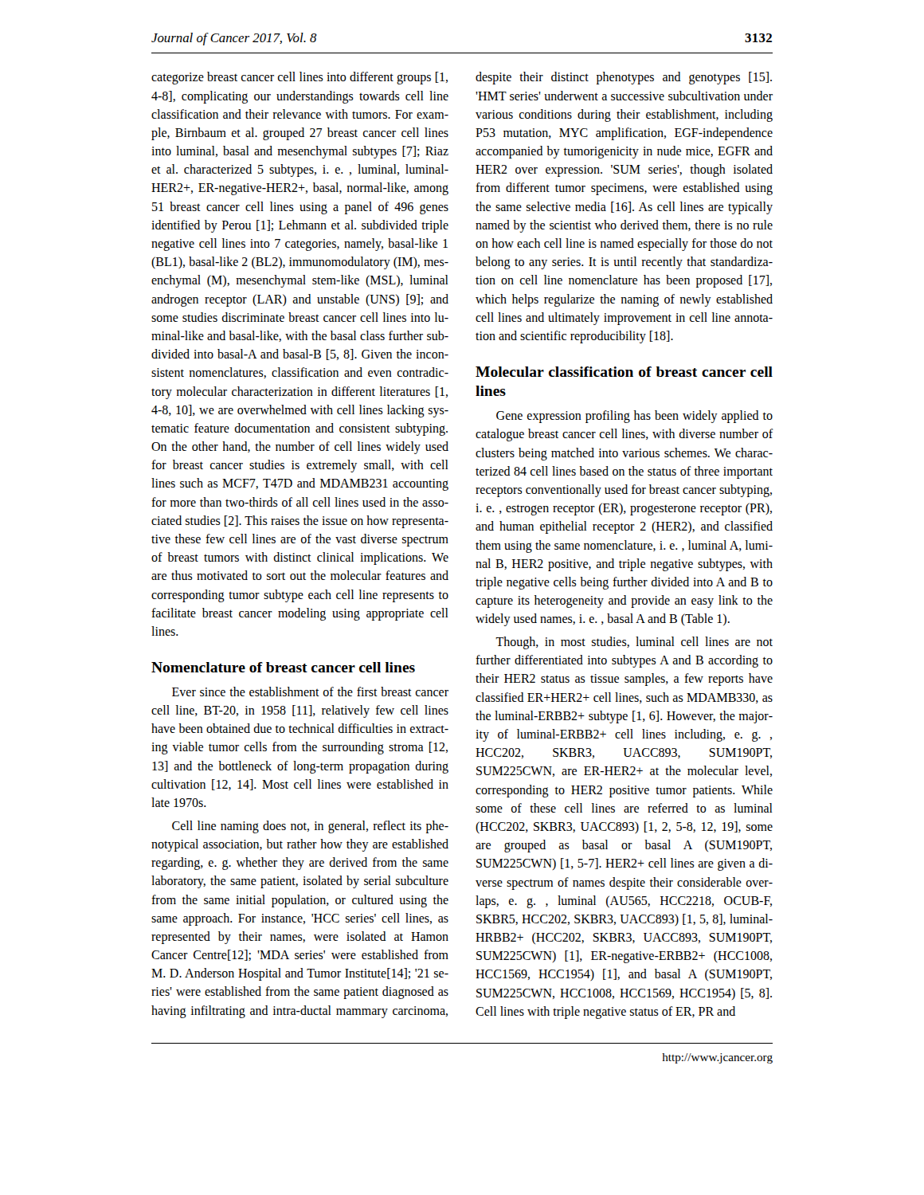Journal of Cancer 2017, Vol. 8 3132
categorize breast cancer cell lines into different groups [1, 4-8], complicating our understandings towards cell line classification and their relevance with tumors. For example, Birnbaum et al. grouped 27 breast cancer cell lines into luminal, basal and mesenchymal subtypes [7]; Riaz et al. characterized 5 subtypes, i. e. , luminal, luminal-HER2+, ER-negative-HER2+, basal, normal-like, among 51 breast cancer cell lines using a panel of 496 genes identified by Perou [1]; Lehmann et al. subdivided triple negative cell lines into 7 categories, namely, basal-like 1 (BL1), basal-like 2 (BL2), immunomodulatory (IM), mesenchymal (M), mesenchymal stem-like (MSL), luminal androgen receptor (LAR) and unstable (UNS) [9]; and some studies discriminate breast cancer cell lines into luminal-like and basal-like, with the basal class further subdivided into basal-A and basal-B [5, 8]. Given the inconsistent nomenclatures, classification and even contradictory molecular characterization in different literatures [1, 4-8, 10], we are overwhelmed with cell lines lacking systematic feature documentation and consistent subtyping. On the other hand, the number of cell lines widely used for breast cancer studies is extremely small, with cell lines such as MCF7, T47D and MDAMB231 accounting for more than two-thirds of all cell lines used in the associated studies [2]. This raises the issue on how representative these few cell lines are of the vast diverse spectrum of breast tumors with distinct clinical implications. We are thus motivated to sort out the molecular features and corresponding tumor subtype each cell line represents to facilitate breast cancer modeling using appropriate cell lines.
Nomenclature of breast cancer cell lines
Ever since the establishment of the first breast cancer cell line, BT-20, in 1958 [11], relatively few cell lines have been obtained due to technical difficulties in extracting viable tumor cells from the surrounding stroma [12, 13] and the bottleneck of long-term propagation during cultivation [12, 14]. Most cell lines were established in late 1970s.
Cell line naming does not, in general, reflect its phenotypical association, but rather how they are established regarding, e. g. whether they are derived from the same laboratory, the same patient, isolated by serial subculture from the same initial population, or cultured using the same approach. For instance, 'HCC series' cell lines, as represented by their names, were isolated at Hamon Cancer Centre[12]; 'MDA series' were established from M. D. Anderson Hospital and Tumor Institute[14]; '21 series' were established from the same patient diagnosed as having infiltrating and intra-ductal mammary carcinoma, despite their distinct phenotypes and genotypes [15]. 'HMT series' underwent a successive subcultivation under various conditions during their establishment, including P53 mutation, MYC amplification, EGF-independence accompanied by tumorigenicity in nude mice, EGFR and HER2 over expression. 'SUM series', though isolated from different tumor specimens, were established using the same selective media [16]. As cell lines are typically named by the scientist who derived them, there is no rule on how each cell line is named especially for those do not belong to any series. It is until recently that standardization on cell line nomenclature has been proposed [17], which helps regularize the naming of newly established cell lines and ultimately improvement in cell line annotation and scientific reproducibility [18].
Molecular classification of breast cancer cell lines
Gene expression profiling has been widely applied to catalogue breast cancer cell lines, with diverse number of clusters being matched into various schemes. We characterized 84 cell lines based on the status of three important receptors conventionally used for breast cancer subtyping, i. e. , estrogen receptor (ER), progesterone receptor (PR), and human epithelial receptor 2 (HER2), and classified them using the same nomenclature, i. e. , luminal A, luminal B, HER2 positive, and triple negative subtypes, with triple negative cells being further divided into A and B to capture its heterogeneity and provide an easy link to the widely used names, i. e. , basal A and B (Table 1).
Though, in most studies, luminal cell lines are not further differentiated into subtypes A and B according to their HER2 status as tissue samples, a few reports have classified ER+HER2+ cell lines, such as MDAMB330, as the luminal-ERBB2+ subtype [1, 6]. However, the majority of luminal-ERBB2+ cell lines including, e. g. , HCC202, SKBR3, UACC893, SUM190PT, SUM225CWN, are ER-HER2+ at the molecular level, corresponding to HER2 positive tumor patients. While some of these cell lines are referred to as luminal (HCC202, SKBR3, UACC893) [1, 2, 5-8, 12, 19], some are grouped as basal or basal A (SUM190PT, SUM225CWN) [1, 5-7]. HER2+ cell lines are given a diverse spectrum of names despite their considerable overlaps, e. g. , luminal (AU565, HCC2218, OCUB-F, SKBR5, HCC202, SKBR3, UACC893) [1, 5, 8], luminal-HRBB2+ (HCC202, SKBR3, UACC893, SUM190PT, SUM225CWN) [1], ER-negative-ERBB2+ (HCC1008, HCC1569, HCC1954) [1], and basal A (SUM190PT, SUM225CWN, HCC1008, HCC1569, HCC1954) [5, 8]. Cell lines with triple negative status of ER, PR and
http://www.jcancer.org